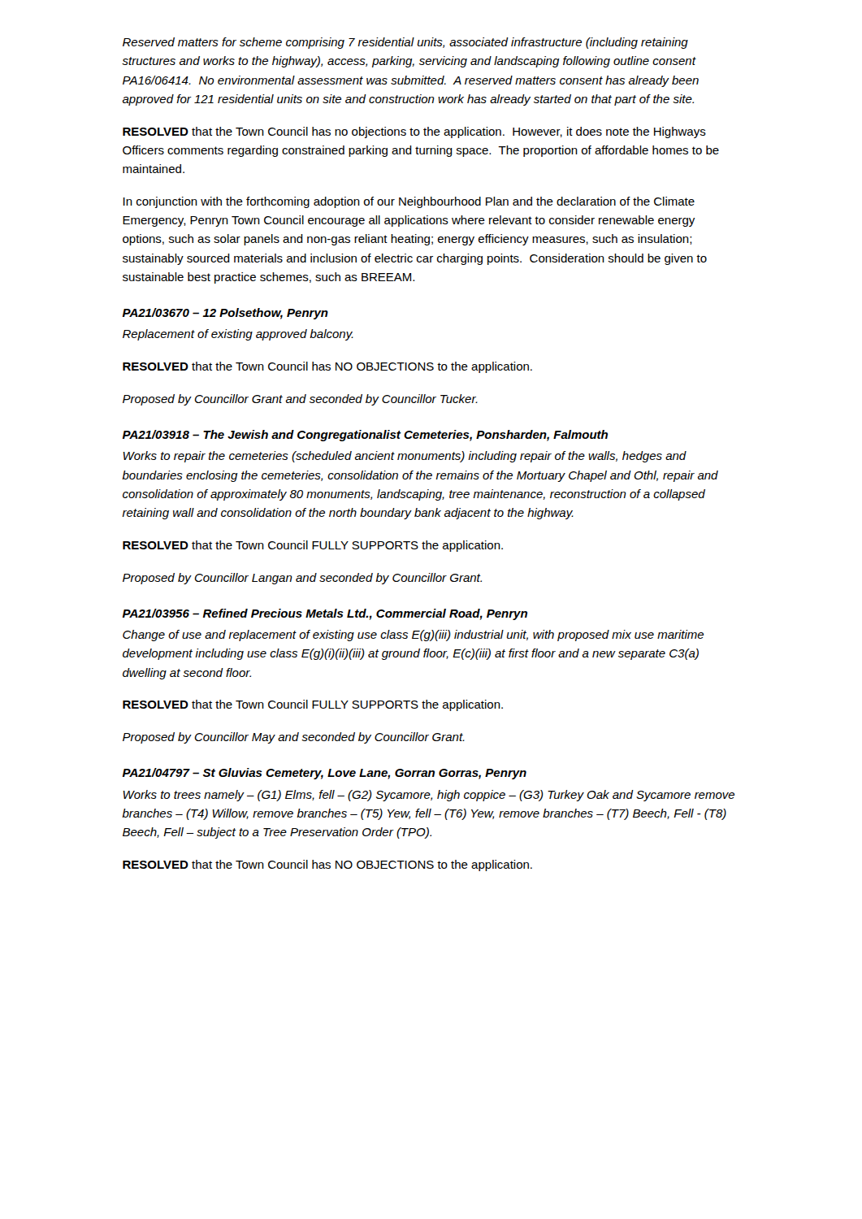Reserved matters for scheme comprising 7 residential units, associated infrastructure (including retaining structures and works to the highway), access, parking, servicing and landscaping following outline consent PA16/06414. No environmental assessment was submitted. A reserved matters consent has already been approved for 121 residential units on site and construction work has already started on that part of the site.
RESOLVED that the Town Council has no objections to the application. However, it does note the Highways Officers comments regarding constrained parking and turning space. The proportion of affordable homes to be maintained.
In conjunction with the forthcoming adoption of our Neighbourhood Plan and the declaration of the Climate Emergency, Penryn Town Council encourage all applications where relevant to consider renewable energy options, such as solar panels and non-gas reliant heating; energy efficiency measures, such as insulation; sustainably sourced materials and inclusion of electric car charging points. Consideration should be given to sustainable best practice schemes, such as BREEAM.
PA21/03670 – 12 Polsethow, Penryn
Replacement of existing approved balcony.
RESOLVED that the Town Council has NO OBJECTIONS to the application.
Proposed by Councillor Grant and seconded by Councillor Tucker.
PA21/03918 – The Jewish and Congregationalist Cemeteries, Ponsharden, Falmouth
Works to repair the cemeteries (scheduled ancient monuments) including repair of the walls, hedges and boundaries enclosing the cemeteries, consolidation of the remains of the Mortuary Chapel and Othl, repair and consolidation of approximately 80 monuments, landscaping, tree maintenance, reconstruction of a collapsed retaining wall and consolidation of the north boundary bank adjacent to the highway.
RESOLVED that the Town Council FULLY SUPPORTS the application.
Proposed by Councillor Langan and seconded by Councillor Grant.
PA21/03956 – Refined Precious Metals Ltd., Commercial Road, Penryn
Change of use and replacement of existing use class E(g)(iii) industrial unit, with proposed mix use maritime development including use class E(g)(i)(ii)(iii) at ground floor, E(c)(iii) at first floor and a new separate C3(a) dwelling at second floor.
RESOLVED that the Town Council FULLY SUPPORTS the application.
Proposed by Councillor May and seconded by Councillor Grant.
PA21/04797 – St Gluvias Cemetery, Love Lane, Gorran Gorras, Penryn
Works to trees namely – (G1) Elms, fell – (G2) Sycamore, high coppice – (G3) Turkey Oak and Sycamore remove branches – (T4) Willow, remove branches – (T5) Yew, fell – (T6) Yew, remove branches – (T7) Beech, Fell - (T8) Beech, Fell – subject to a Tree Preservation Order (TPO).
RESOLVED that the Town Council has NO OBJECTIONS to the application.